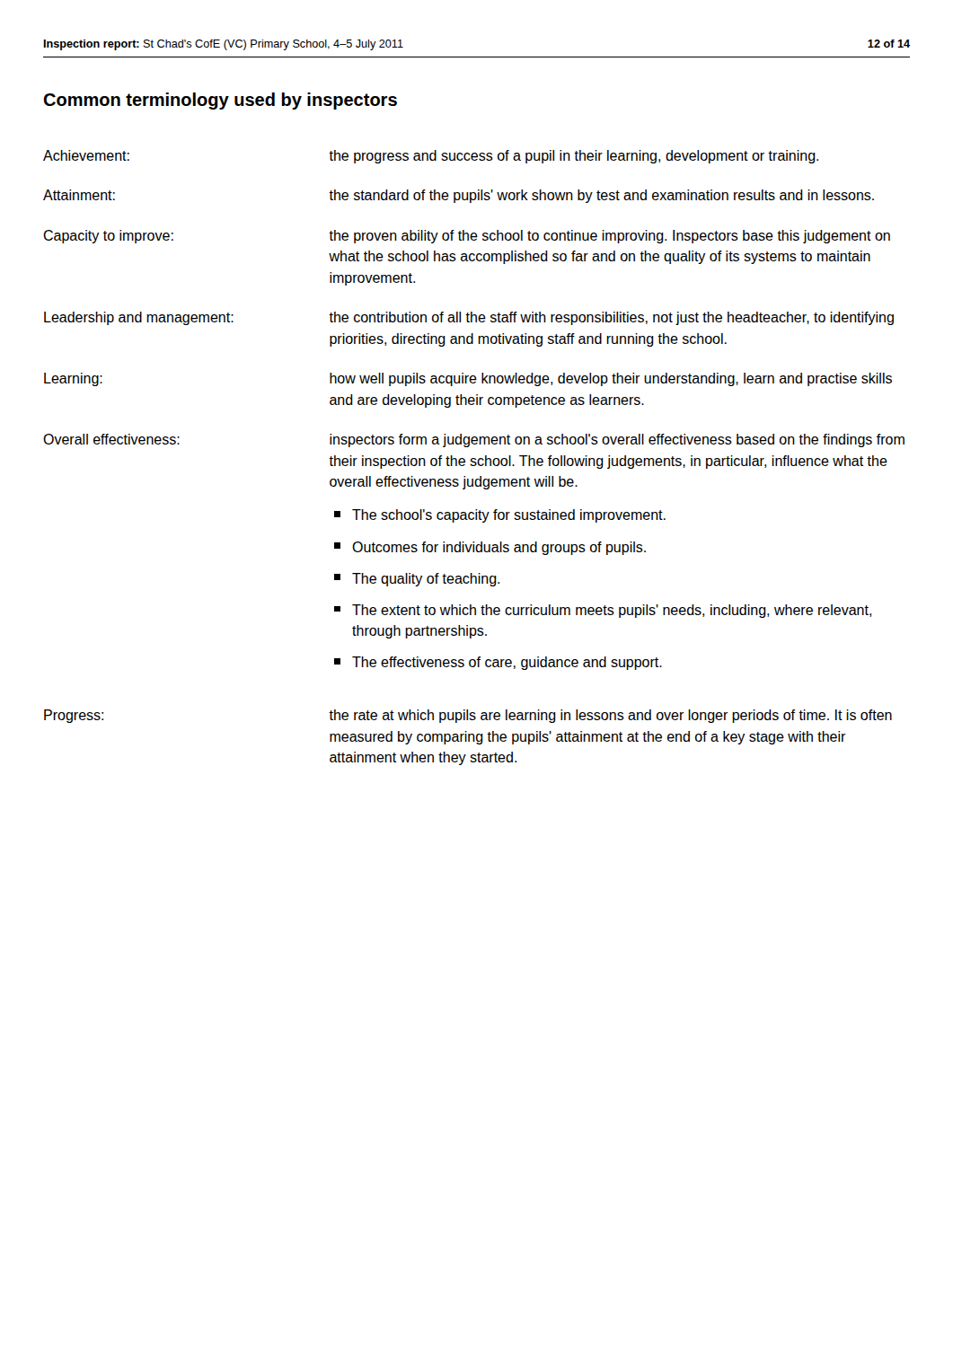Inspection report: St Chad's CofE (VC) Primary School, 4–5 July 2011
12 of 14
Common terminology used by inspectors
Achievement:
the progress and success of a pupil in their learning, development or training.
Attainment:
the standard of the pupils' work shown by test and examination results and in lessons.
Capacity to improve:
the proven ability of the school to continue improving. Inspectors base this judgement on what the school has accomplished so far and on the quality of its systems to maintain improvement.
Leadership and management:
the contribution of all the staff with responsibilities, not just the headteacher, to identifying priorities, directing and motivating staff and running the school.
Learning:
how well pupils acquire knowledge, develop their understanding, learn and practise skills and are developing their competence as learners.
Overall effectiveness:
inspectors form a judgement on a school's overall effectiveness based on the findings from their inspection of the school. The following judgements, in particular, influence what the overall effectiveness judgement will be.
The school's capacity for sustained improvement.
Outcomes for individuals and groups of pupils.
The quality of teaching.
The extent to which the curriculum meets pupils' needs, including, where relevant, through partnerships.
The effectiveness of care, guidance and support.
Progress:
the rate at which pupils are learning in lessons and over longer periods of time. It is often measured by comparing the pupils' attainment at the end of a key stage with their attainment when they started.